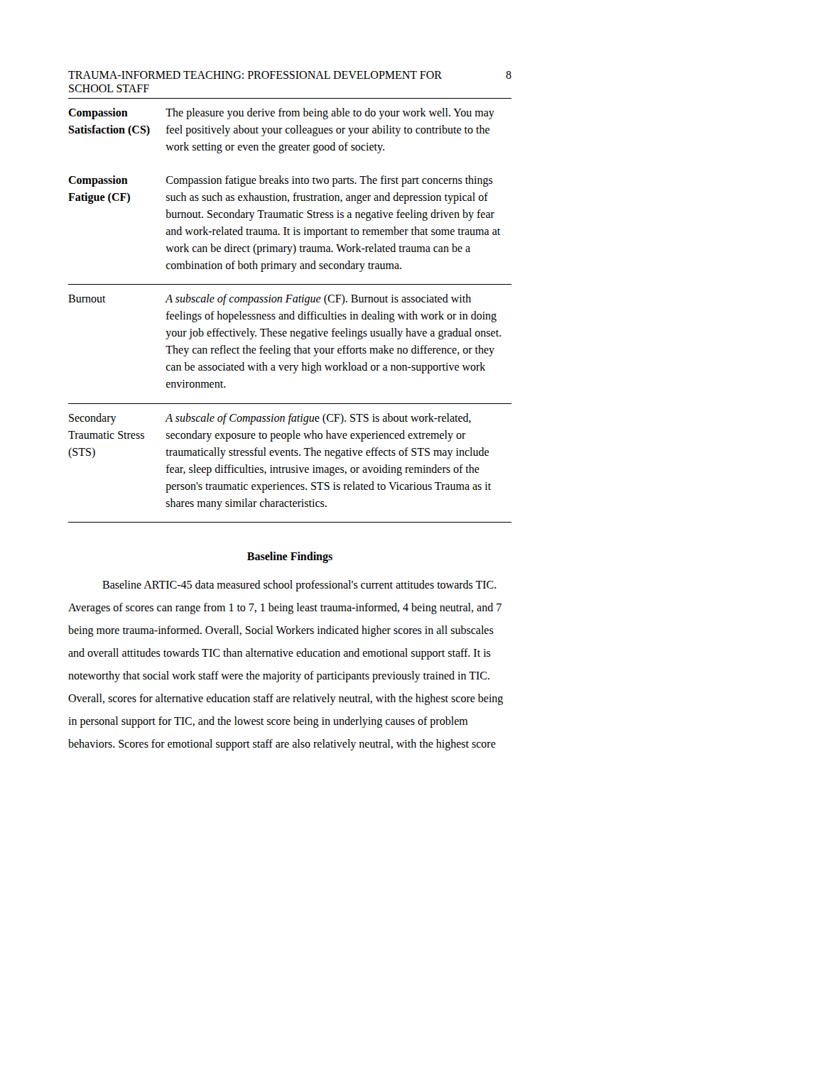Trauma-Informed Teaching: Professional Development for School Staff 8
| Compassion Satisfaction (CS) | The pleasure you derive from being able to do your work well. You may feel positively about your colleagues or your ability to contribute to the work setting or even the greater good of society. |
| Compassion Fatigue (CF) | Compassion fatigue breaks into two parts. The first part concerns things such as such as exhaustion, frustration, anger and depression typical of burnout. Secondary Traumatic Stress is a negative feeling driven by fear and work-related trauma. It is important to remember that some trauma at work can be direct (primary) trauma. Work-related trauma can be a combination of both primary and secondary trauma. |
| Burnout | A subscale of compassion Fatigue (CF). Burnout is associated with feelings of hopelessness and difficulties in dealing with work or in doing your job effectively. These negative feelings usually have a gradual onset. They can reflect the feeling that your efforts make no difference, or they can be associated with a very high workload or a non-supportive work environment. |
| Secondary Traumatic Stress (STS) | A subscale of Compassion fatigu e (CF). STS is about work-related, secondary exposure to people who have experienced extremely or traumatically stressful events. The negative effects of STS may include fear, sleep difficulties, intrusive images, or avoiding reminders of the person's traumatic experiences. STS is related to Vicarious Trauma as it shares many similar characteristics. |
Baseline Findings
Baseline ARTIC-45 data measured school professional's current attitudes towards TIC. Averages of scores can range from 1 to 7, 1 being least trauma-informed, 4 being neutral, and 7 being more trauma-informed. Overall, Social Workers indicated higher scores in all subscales and overall attitudes towards TIC than alternative education and emotional support staff. It is noteworthy that social work staff were the majority of participants previously trained in TIC. Overall, scores for alternative education staff are relatively neutral, with the highest score being in personal support for TIC, and the lowest score being in underlying causes of problem behaviors. Scores for emotional support staff are also relatively neutral, with the highest score